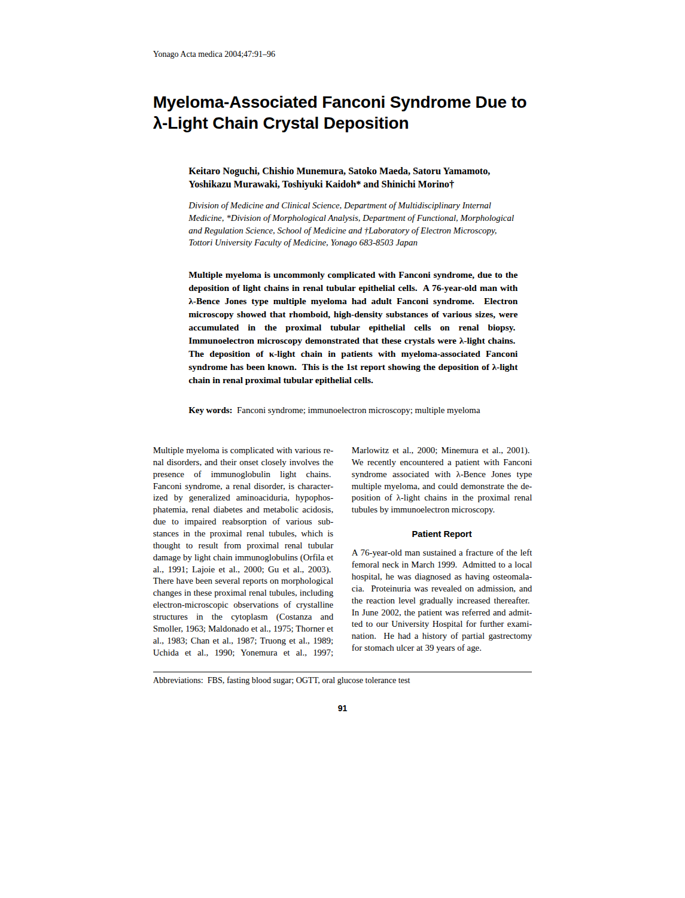Yonago Acta medica 2004;47:91–96
Myeloma-Associated Fanconi Syndrome Due to λ-Light Chain Crystal Deposition
Keitaro Noguchi, Chishio Munemura, Satoko Maeda, Satoru Yamamoto, Yoshikazu Murawaki, Toshiyuki Kaidoh* and Shinichi Morino†
Division of Medicine and Clinical Science, Department of Multidisciplinary Internal Medicine, *Division of Morphological Analysis, Department of Functional, Morphological and Regulation Science, School of Medicine and †Laboratory of Electron Microscopy, Tottori University Faculty of Medicine, Yonago 683-8503 Japan
Multiple myeloma is uncommonly complicated with Fanconi syndrome, due to the deposition of light chains in renal tubular epithelial cells. A 76-year-old man with λ-Bence Jones type multiple myeloma had adult Fanconi syndrome. Electron microscopy showed that rhomboid, high-density substances of various sizes, were accumulated in the proximal tubular epithelial cells on renal biopsy. Immunoelectron microscopy demonstrated that these crystals were λ-light chains. The deposition of κ-light chain in patients with myeloma-associated Fanconi syndrome has been known. This is the 1st report showing the deposition of λ-light chain in renal proximal tubular epithelial cells.
Key words: Fanconi syndrome; immunoelectron microscopy; multiple myeloma
Multiple myeloma is complicated with various renal disorders, and their onset closely involves the presence of immunoglobulin light chains. Fanconi syndrome, a renal disorder, is characterized by generalized aminoaciduria, hypophosphatemia, renal diabetes and metabolic acidosis, due to impaired reabsorption of various substances in the proximal renal tubules, which is thought to result from proximal renal tubular damage by light chain immunoglobulins (Orfila et al., 1991; Lajoie et al., 2000; Gu et al., 2003). There have been several reports on morphological changes in these proximal renal tubules, including electron-microscopic observations of crystalline structures in the cytoplasm (Costanza and Smoller, 1963; Maldonado et al., 1975; Thorner et al., 1983; Chan et al., 1987; Truong et al., 1989; Uchida et al., 1990; Yonemura et al., 1997; Marlowitz et al., 2000; Minemura et al., 2001). We recently encountered a patient with Fanconi syndrome associated with λ-Bence Jones type multiple myeloma, and could demonstrate the deposition of λ-light chains in the proximal renal tubules by immunoelectron microscopy.
Patient Report
A 76-year-old man sustained a fracture of the left femoral neck in March 1999. Admitted to a local hospital, he was diagnosed as having osteomalacia. Proteinuria was revealed on admission, and the reaction level gradually increased thereafter. In June 2002, the patient was referred and admitted to our University Hospital for further examination. He had a history of partial gastrectomy for stomach ulcer at 39 years of age.
Abbreviations: FBS, fasting blood sugar; OGTT, oral glucose tolerance test
91